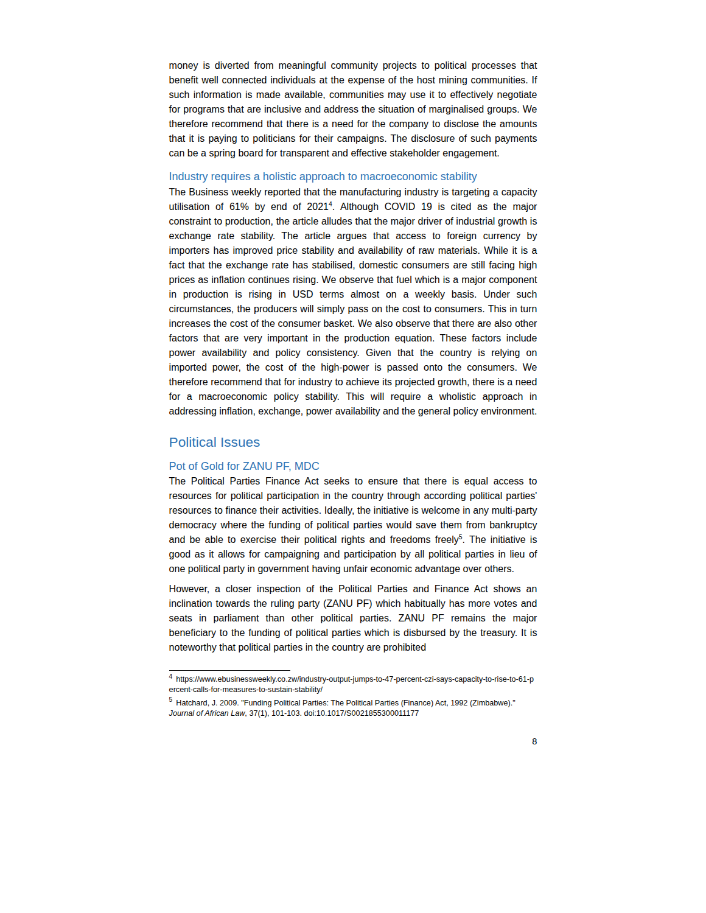money is diverted from meaningful community projects to political processes that benefit well connected individuals at the expense of the host mining communities. If such information is made available, communities may use it to effectively negotiate for programs that are inclusive and address the situation of marginalised groups. We therefore recommend that there is a need for the company to disclose the amounts that it is paying to politicians for their campaigns. The disclosure of such payments can be a spring board for transparent and effective stakeholder engagement.
Industry requires a holistic approach to macroeconomic stability
The Business weekly reported that the manufacturing industry is targeting a capacity utilisation of 61% by end of 20214. Although COVID 19 is cited as the major constraint to production, the article alludes that the major driver of industrial growth is exchange rate stability. The article argues that access to foreign currency by importers has improved price stability and availability of raw materials. While it is a fact that the exchange rate has stabilised, domestic consumers are still facing high prices as inflation continues rising. We observe that fuel which is a major component in production is rising in USD terms almost on a weekly basis. Under such circumstances, the producers will simply pass on the cost to consumers. This in turn increases the cost of the consumer basket. We also observe that there are also other factors that are very important in the production equation. These factors include power availability and policy consistency. Given that the country is relying on imported power, the cost of the high-power is passed onto the consumers. We therefore recommend that for industry to achieve its projected growth, there is a need for a macroeconomic policy stability. This will require a wholistic approach in addressing inflation, exchange, power availability and the general policy environment.
Political Issues
Pot of Gold for ZANU PF, MDC
The Political Parties Finance Act seeks to ensure that there is equal access to resources for political participation in the country through according political parties' resources to finance their activities. Ideally, the initiative is welcome in any multi-party democracy where the funding of political parties would save them from bankruptcy and be able to exercise their political rights and freedoms freely5. The initiative is good as it allows for campaigning and participation by all political parties in lieu of one political party in government having unfair economic advantage over others.
However, a closer inspection of the Political Parties and Finance Act shows an inclination towards the ruling party (ZANU PF) which habitually has more votes and seats in parliament than other political parties. ZANU PF remains the major beneficiary to the funding of political parties which is disbursed by the treasury. It is noteworthy that political parties in the country are prohibited
4 https://www.ebusinessweekly.co.zw/industry-output-jumps-to-47-percent-czi-says-capacity-to-rise-to-61-percent-calls-for-measures-to-sustain-stability/
5 Hatchard, J. 2009. "Funding Political Parties: The Political Parties (Finance) Act, 1992 (Zimbabwe)." Journal of African Law, 37(1), 101-103. doi:10.1017/S0021855300011177
8